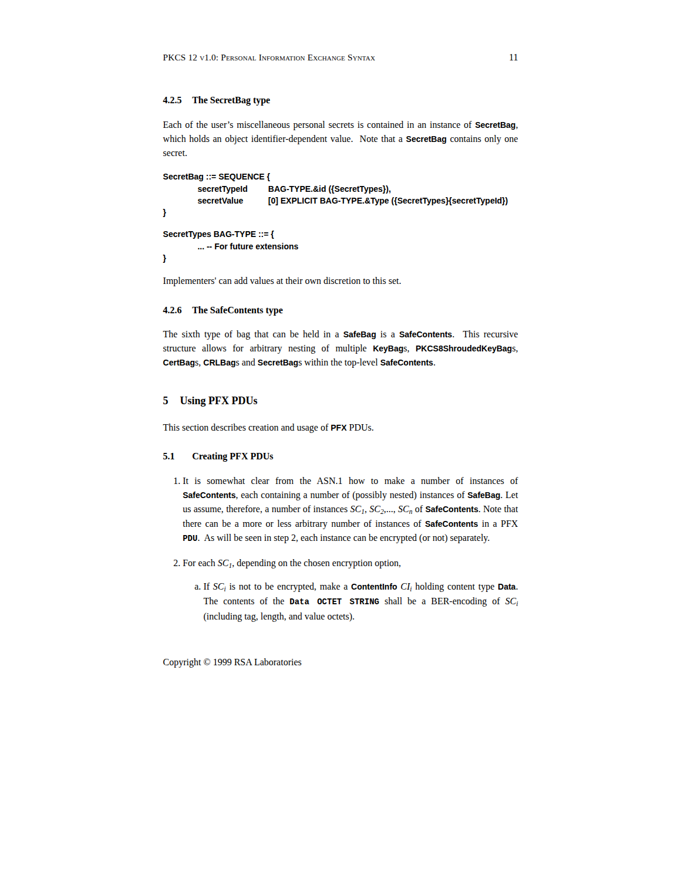PKCS 12 v1.0: Personal Information Exchange Syntax 11
4.2.5 The SecretBag type
Each of the user’s miscellaneous personal secrets is contained in an instance of SecretBag, which holds an object identifier-dependent value. Note that a SecretBag contains only one secret.
SecretBag ::= SEQUENCE { secretTypeId BAG-TYPE.&id ({SecretTypes}), secretValue[0] EXPLICIT BAG-TYPE.&Type ({SecretTypes}{secretTypeId}) }
SecretTypes BAG-TYPE ::= { ... -- For future extensions }
Implementers' can add values at their own discretion to this set.
4.2.6 The SafeContents type
The sixth type of bag that can be held in a SafeBag is a SafeContents. This recursive structure allows for arbitrary nesting of multiple KeyBags, PKCS8ShroudedKeyBags, CertBags, CRLBags and SecretBags within the top-level SafeContents.
5 Using PFX PDUs
This section describes creation and usage of PFX PDUs.
5.1 Creating PFX PDUs
It is somewhat clear from the ASN.1 how to make a number of instances of SafeContents, each containing a number of (possibly nested) instances of SafeBag. Let us assume, therefore, a number of instances SC1, SC2,..., SCn of SafeContents. Note that there can be a more or less arbitrary number of instances of SafeContents in a PFX PDU. As will be seen in step 2, each instance can be encrypted (or not) separately.
For each SC1, depending on the chosen encryption option,
If SCi is not to be encrypted, make a ContentInfo CIi holding content type Data. The contents of the Data OCTET STRING shall be a BER-encoding of SCi (including tag, length, and value octets).
Copyright © 1999 RSA Laboratories